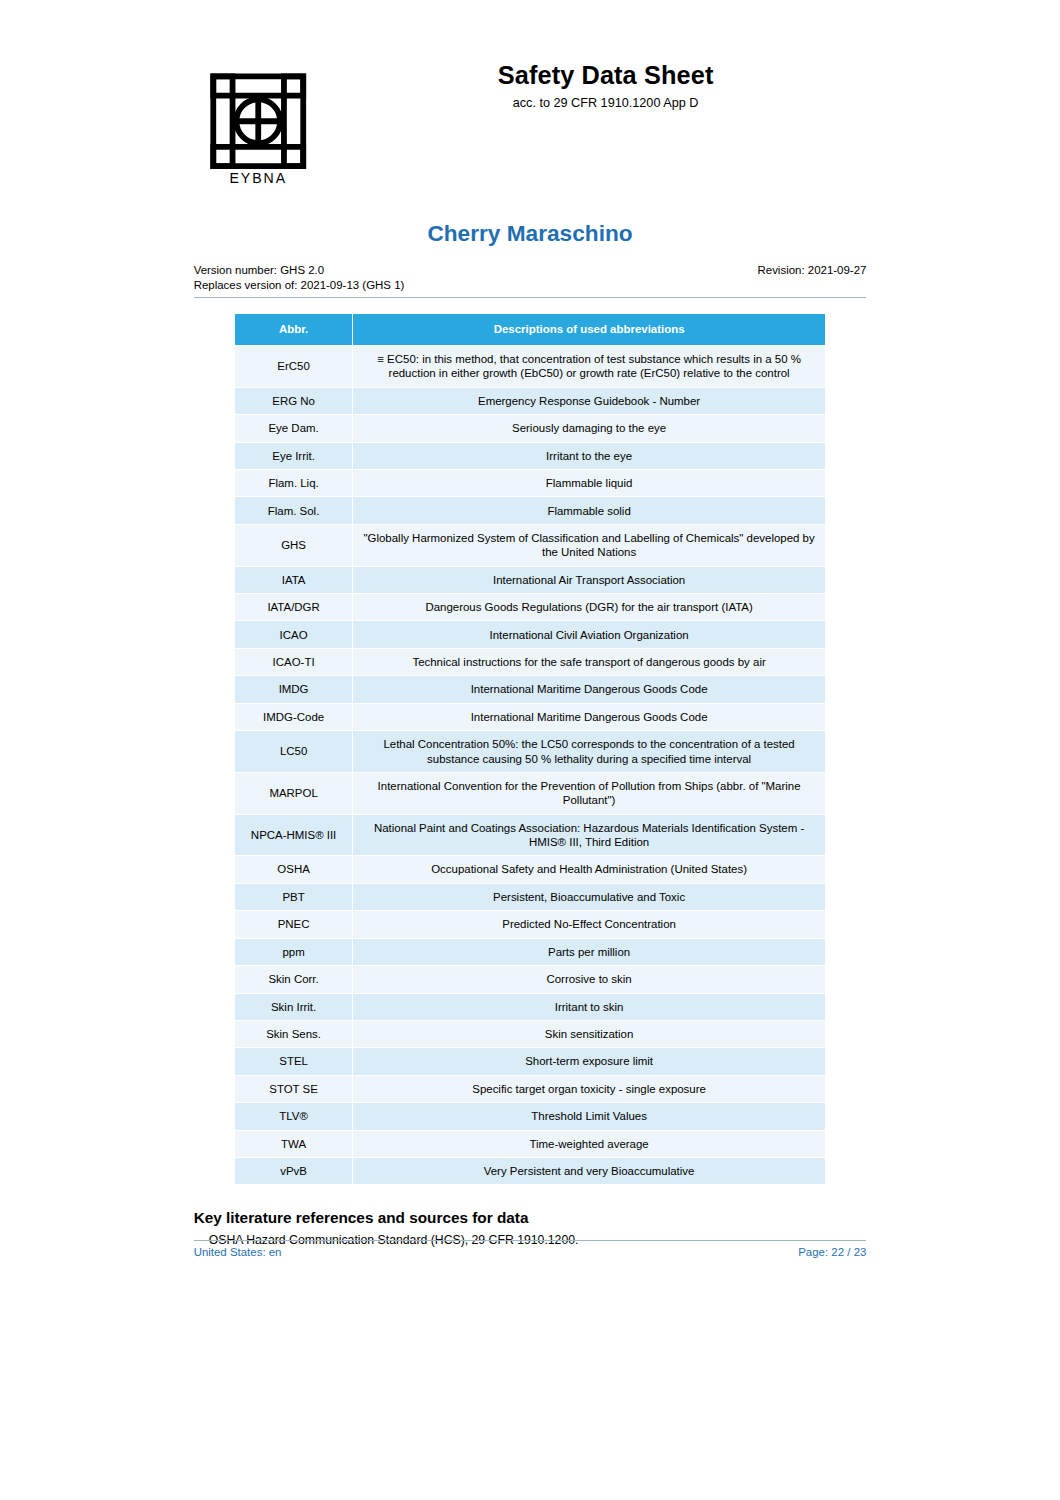EYBNA
Safety Data Sheet
acc. to 29 CFR 1910.1200 App D
Cherry Maraschino
Version number: GHS 2.0
Replaces version of: 2021-09-13 (GHS 1)
Revision: 2021-09-27
| Abbr. | Descriptions of used abbreviations |
| --- | --- |
| ErC50 | ≡ EC50: in this method, that concentration of test substance which results in a 50 % reduction in either growth (EbC50) or growth rate (ErC50) relative to the control |
| ERG No | Emergency Response Guidebook - Number |
| Eye Dam. | Seriously damaging to the eye |
| Eye Irrit. | Irritant to the eye |
| Flam. Liq. | Flammable liquid |
| Flam. Sol. | Flammable solid |
| GHS | "Globally Harmonized System of Classification and Labelling of Chemicals" developed by the United Nations |
| IATA | International Air Transport Association |
| IATA/DGR | Dangerous Goods Regulations (DGR) for the air transport (IATA) |
| ICAO | International Civil Aviation Organization |
| ICAO-TI | Technical instructions for the safe transport of dangerous goods by air |
| IMDG | International Maritime Dangerous Goods Code |
| IMDG-Code | International Maritime Dangerous Goods Code |
| LC50 | Lethal Concentration 50%: the LC50 corresponds to the concentration of a tested substance causing 50 % lethality during a specified time interval |
| MARPOL | International Convention for the Prevention of Pollution from Ships (abbr. of "Marine Pollutant") |
| NPCA-HMIS® III | National Paint and Coatings Association: Hazardous Materials Identification System - HMIS® III, Third Edition |
| OSHA | Occupational Safety and Health Administration (United States) |
| PBT | Persistent, Bioaccumulative and Toxic |
| PNEC | Predicted No-Effect Concentration |
| ppm | Parts per million |
| Skin Corr. | Corrosive to skin |
| Skin Irrit. | Irritant to skin |
| Skin Sens. | Skin sensitization |
| STEL | Short-term exposure limit |
| STOT SE | Specific target organ toxicity - single exposure |
| TLV® | Threshold Limit Values |
| TWA | Time-weighted average |
| vPvB | Very Persistent and very Bioaccumulative |
Key literature references and sources for data
OSHA Hazard Communication Standard (HCS), 29 CFR 1910.1200.
United States: en
Page: 22 / 23